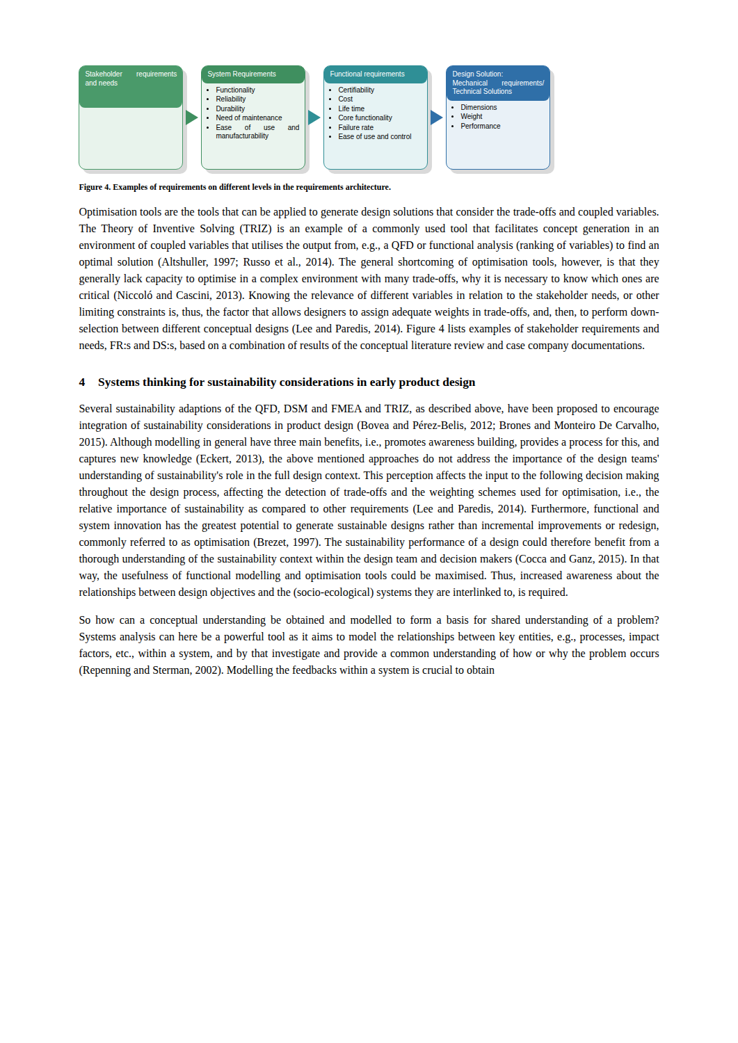Stakeholder requirements and needs
System Requirements
Functionality
Reliability
Durability
Need of maintenance
Ease of use and manufacturability
Functional requirements
Certifiability
Cost
Life time
Core functionality
Failure rate
Ease of use and control
Design Solution:
Mechanical requirements/ Technical Solutions
Dimensions
Weight
Performance
Figure 4. Examples of requirements on different levels in the requirements architecture.
Optimisation tools are the tools that can be applied to generate design solutions that consider the trade-offs and coupled variables. The Theory of Inventive Solving (TRIZ) is an example of a commonly used tool that facilitates concept generation in an environment of coupled variables that utilises the output from, e.g., a QFD or functional analysis (ranking of variables) to find an optimal solution (Altshuller, 1997; Russo et al., 2014). The general shortcoming of optimisation tools, however, is that they generally lack capacity to optimise in a complex environment with many trade-offs, why it is necessary to know which ones are critical (Niccoló and Cascini, 2013). Knowing the relevance of different variables in relation to the stakeholder needs, or other limiting constraints is, thus, the factor that allows designers to assign adequate weights in trade-offs, and, then, to perform down-selection between different conceptual designs (Lee and Paredis, 2014). Figure 4 lists examples of stakeholder requirements and needs, FR:s and DS:s, based on a combination of results of the conceptual literature review and case company documentations.
4 Systems thinking for sustainability considerations in early product design
Several sustainability adaptions of the QFD, DSM and FMEA and TRIZ, as described above, have been proposed to encourage integration of sustainability considerations in product design (Bovea and Pérez-Belis, 2012; Brones and Monteiro De Carvalho, 2015). Although modelling in general have three main benefits, i.e., promotes awareness building, provides a process for this, and captures new knowledge (Eckert, 2013), the above mentioned approaches do not address the importance of the design teams' understanding of sustainability's role in the full design context. This perception affects the input to the following decision making throughout the design process, affecting the detection of trade-offs and the weighting schemes used for optimisation, i.e., the relative importance of sustainability as compared to other requirements (Lee and Paredis, 2014). Furthermore, functional and system innovation has the greatest potential to generate sustainable designs rather than incremental improvements or redesign, commonly referred to as optimisation (Brezet, 1997). The sustainability performance of a design could therefore benefit from a thorough understanding of the sustainability context within the design team and decision makers (Cocca and Ganz, 2015). In that way, the usefulness of functional modelling and optimisation tools could be maximised. Thus, increased awareness about the relationships between design objectives and the (socio-ecological) systems they are interlinked to, is required.
So how can a conceptual understanding be obtained and modelled to form a basis for shared understanding of a problem? Systems analysis can here be a powerful tool as it aims to model the relationships between key entities, e.g., processes, impact factors, etc., within a system, and by that investigate and provide a common understanding of how or why the problem occurs (Repenning and Sterman, 2002). Modelling the feedbacks within a system is crucial to obtain